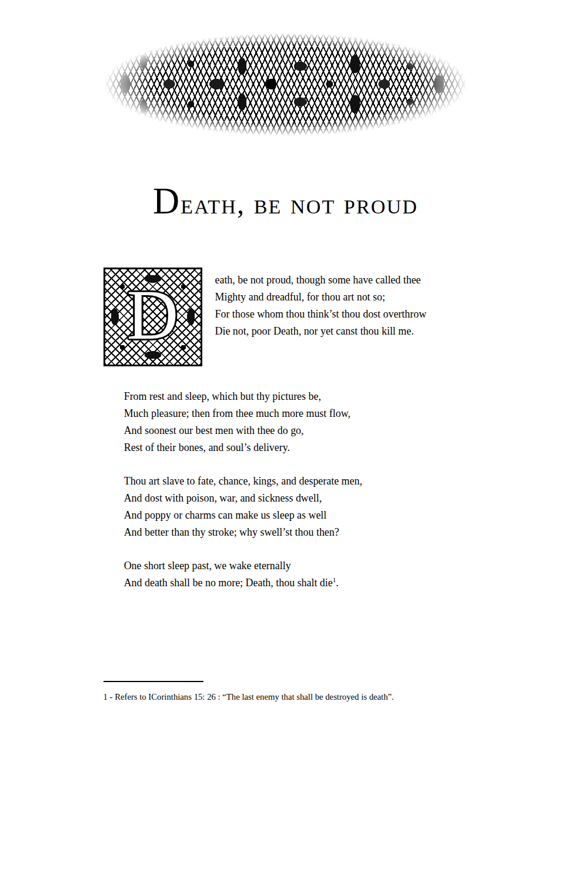Death, be not proud
eath, be not proud, though some have called thee
Mighty and dreadful, for thou art not so;
For those whom thou think’st thou dost overthrow
Die not, poor Death, nor yet canst thou kill me.
From rest and sleep, which but thy pictures be,
Much pleasure; then from thee much more must flow,
And soonest our best men with thee do go,
Rest of their bones, and soul’s delivery.
Thou art slave to fate, chance, kings, and desperate men,
And dost with poison, war, and sickness dwell,
And poppy or charms can make us sleep as well
And better than thy stroke; why swell’st thou then?
One short sleep past, we wake eternally
And death shall be no more; Death, thou shalt die1.
1 - Refers to ICorinthians 15: 26 : “The last enemy that shall be destroyed is death”.